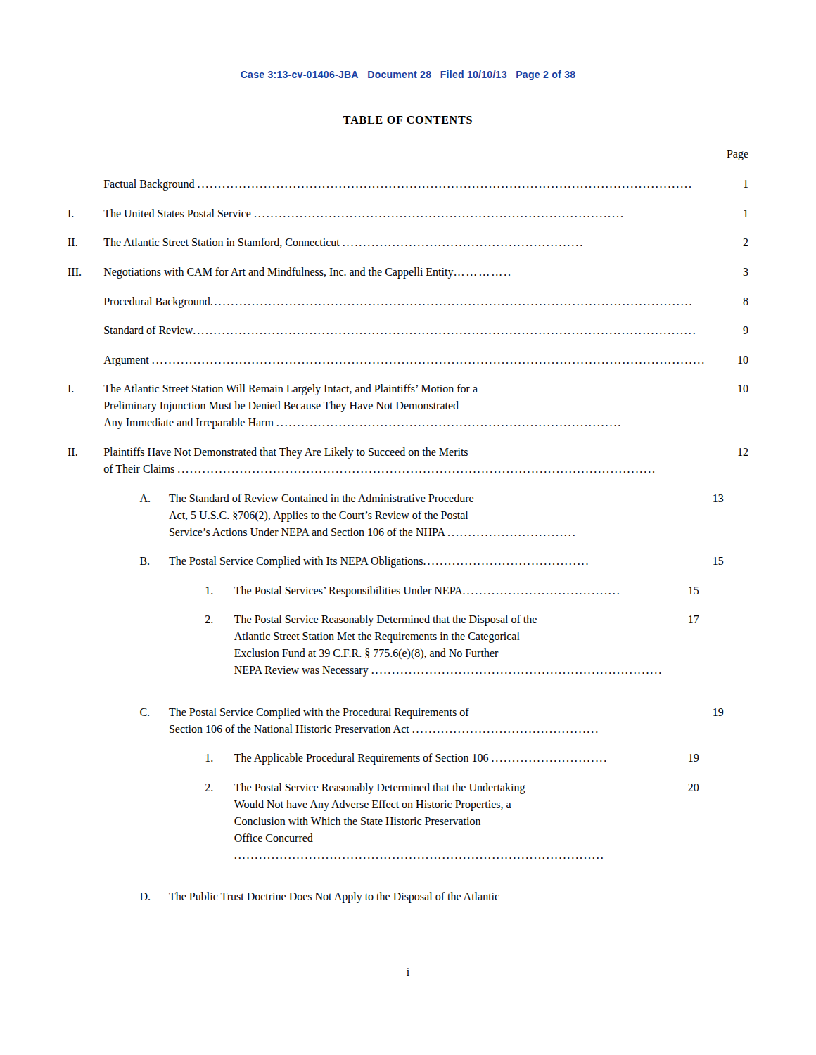Case 3:13-cv-01406-JBA Document 28 Filed 10/10/13 Page 2 of 38
TABLE OF CONTENTS
Page
| | Factual Background ....................................................................................................................... | 1 |
| I. | The United States Postal Service ......................................................................................... | 1 |
| II. | The Atlantic Street Station in Stamford, Connecticut .......................................................... | 2 |
| III. | Negotiations with CAM for Art and Mindfulness, Inc. and the Cappelli Entity ………….. | 3 |
| | Procedural Background .................................................................................................................... | 8 |
| | Standard of Review ......................................................................................................................... | 9 |
| | Argument ..................................................................................................................................... | 10 |
| I. | The Atlantic Street Station Will Remain Largely Intact, and Plaintiffs’ Motion for a Preliminary Injunction Must be Denied Because They Have Not Demonstrated Any Immediate and Irreparable Harm ................................................................................... | 10 |
| II. | Plaintiffs Have Not Demonstrated that They Are Likely to Succeed on the Merits of Their Claims ................................................................................................................... | 12 |
| | / A. / The Standard of Review Contained in the Administrative Procedure Act, 5 U.S.C. §706(2), Applies to the Court’s Review of the Postal Service’s Actions Under NEPA and Section 106 of the NHPA ............................... / 13 / / B. / The Postal Service Complied with Its NEPA Obligations ........................................ / 15 / / / / 1. / The Postal Services’ Responsibilities Under NEPA ...................................... / 15 / / 2. / The Postal Service Reasonably Determined that the Disposal of the Atlantic Street Station Met the Requirements in the Categorical Exclusion Fund at 39 C.F.R. § 775.6(e)(8), and No Further NEPA Review was Necessary ...................................................................... / 17 / / / / C. / The Postal Service Complied with the Procedural Requirements of Section 106 of the National Historic Preservation Act ............................................. / 19 / / / / 1. / The Applicable Procedural Requirements of Section 106 ............................ / 19 / / 2. / The Postal Service Reasonably Determined that the Undertaking Would Not have Any Adverse Effect on Historic Properties, a Conclusion with Which the State Historic Preservation Office Concurred ......................................................................................... / 20 / / / / D. / The Public Trust Doctrine Does Not Apply to the Disposal of the Atlantic / / | |
i